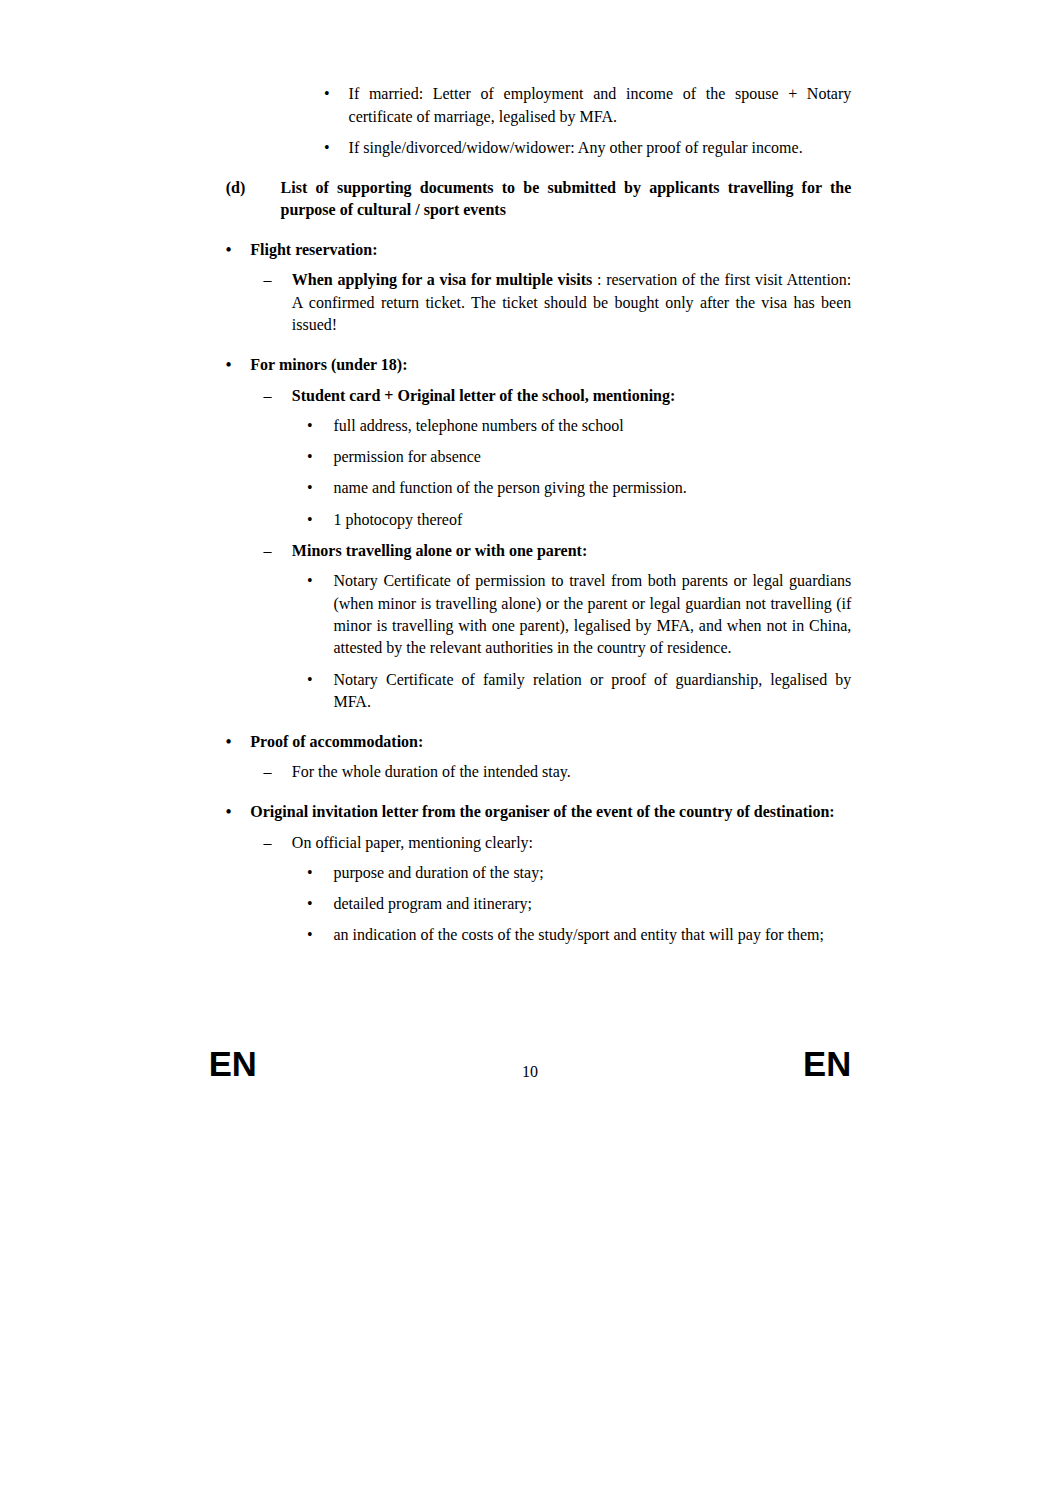If married: Letter of employment and income of the spouse + Notary certificate of marriage, legalised by MFA.
If single/divorced/widow/widower: Any other proof of regular income.
(d)
List of supporting documents to be submitted by applicants travelling for the purpose of cultural / sport events
Flight reservation:
When applying for a visa for multiple visits : reservation of the first visit Attention: A confirmed return ticket. The ticket should be bought only after the visa has been issued!
For minors (under 18):
Student card + Original letter of the school, mentioning:
full address, telephone numbers of the school
permission for absence
name and function of the person giving the permission.
1 photocopy thereof
Minors travelling alone or with one parent:
Notary Certificate of permission to travel from both parents or legal guardians (when minor is travelling alone) or the parent or legal guardian not travelling (if minor is travelling with one parent), legalised by MFA, and when not in China, attested by the relevant authorities in the country of residence.
Notary Certificate of family relation or proof of guardianship, legalised by MFA.
Proof of accommodation:
For the whole duration of the intended stay.
Original invitation letter from the organiser of the event of the country of destination:
On official paper, mentioning clearly:
purpose and duration of the stay;
detailed program and itinerary;
an indication of the costs of the study/sport and entity that will pay for them;
EN
10
EN